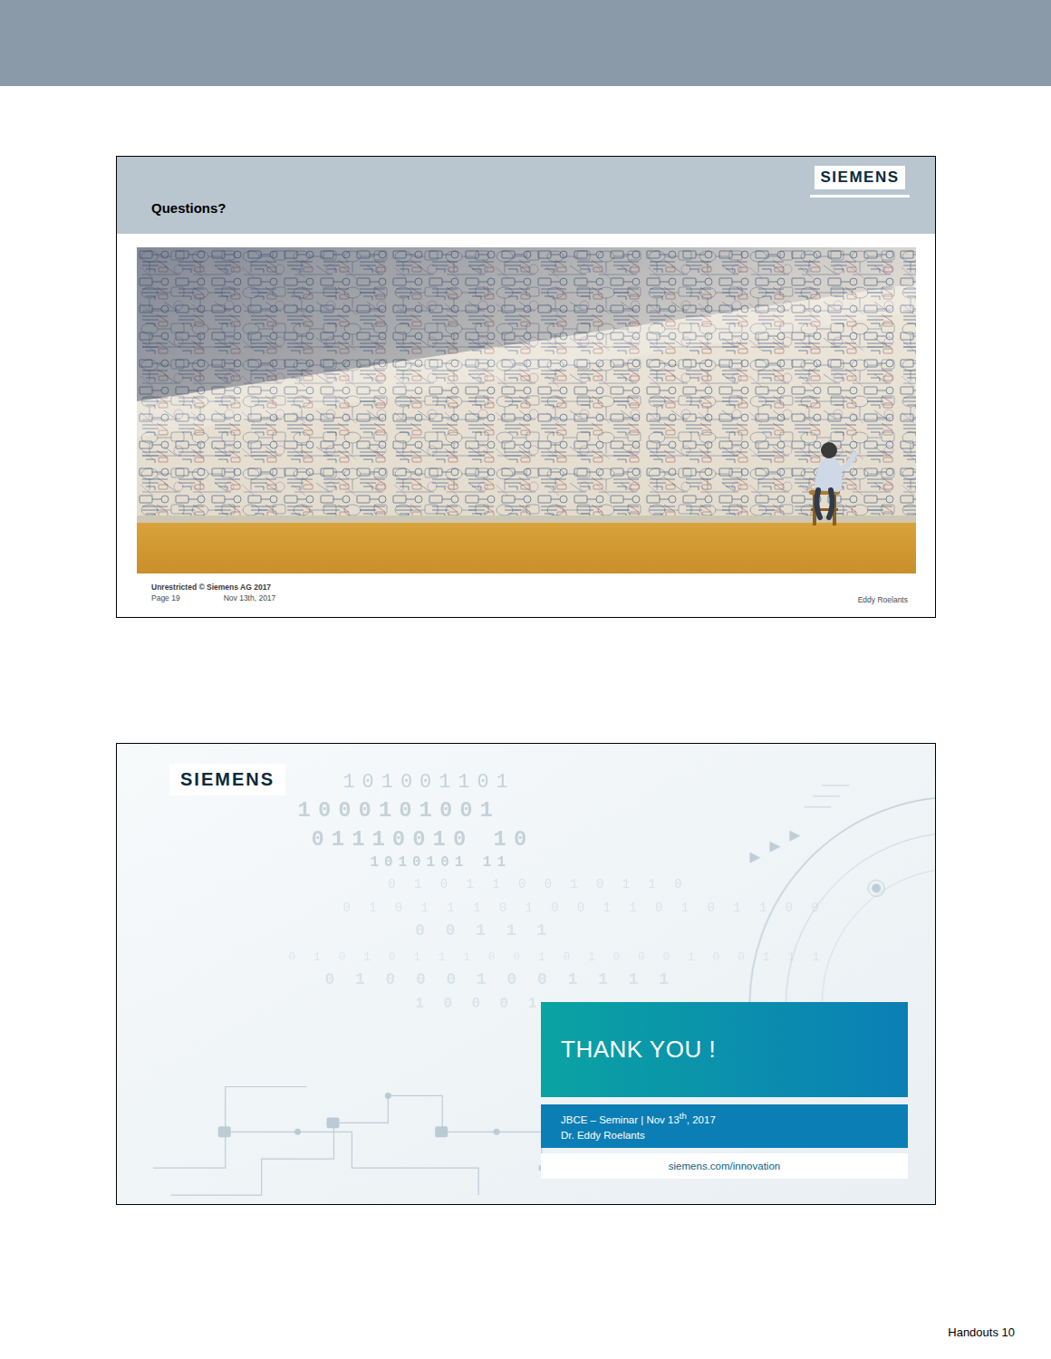SIEMENS
Questions?
Unrestricted © Siemens AG 2017
Page 19 Nov 13th, 2017
Eddy Roelants
101001101 1000101001 01110010 10 1010101 11 0 1 0 1 1 0 0 1 0 1 1 0 0 1 0 1 1 1 0 1 0 0 1 1 0 1 0 1 1 0 0 0 0 1 1 1 0 1 0 1 0 1 1 1 0 0 1 0 1 0 0 0 1 0 0 1 1 1 0 1 0 0 0 1 0 0 1 1 1 1 1 0 0 0 1
SIEMENS
THANK YOU !
JBCE – Seminar | Nov 13th, 2017
Dr. Eddy Roelants
siemens.com/innovation
Handouts 10